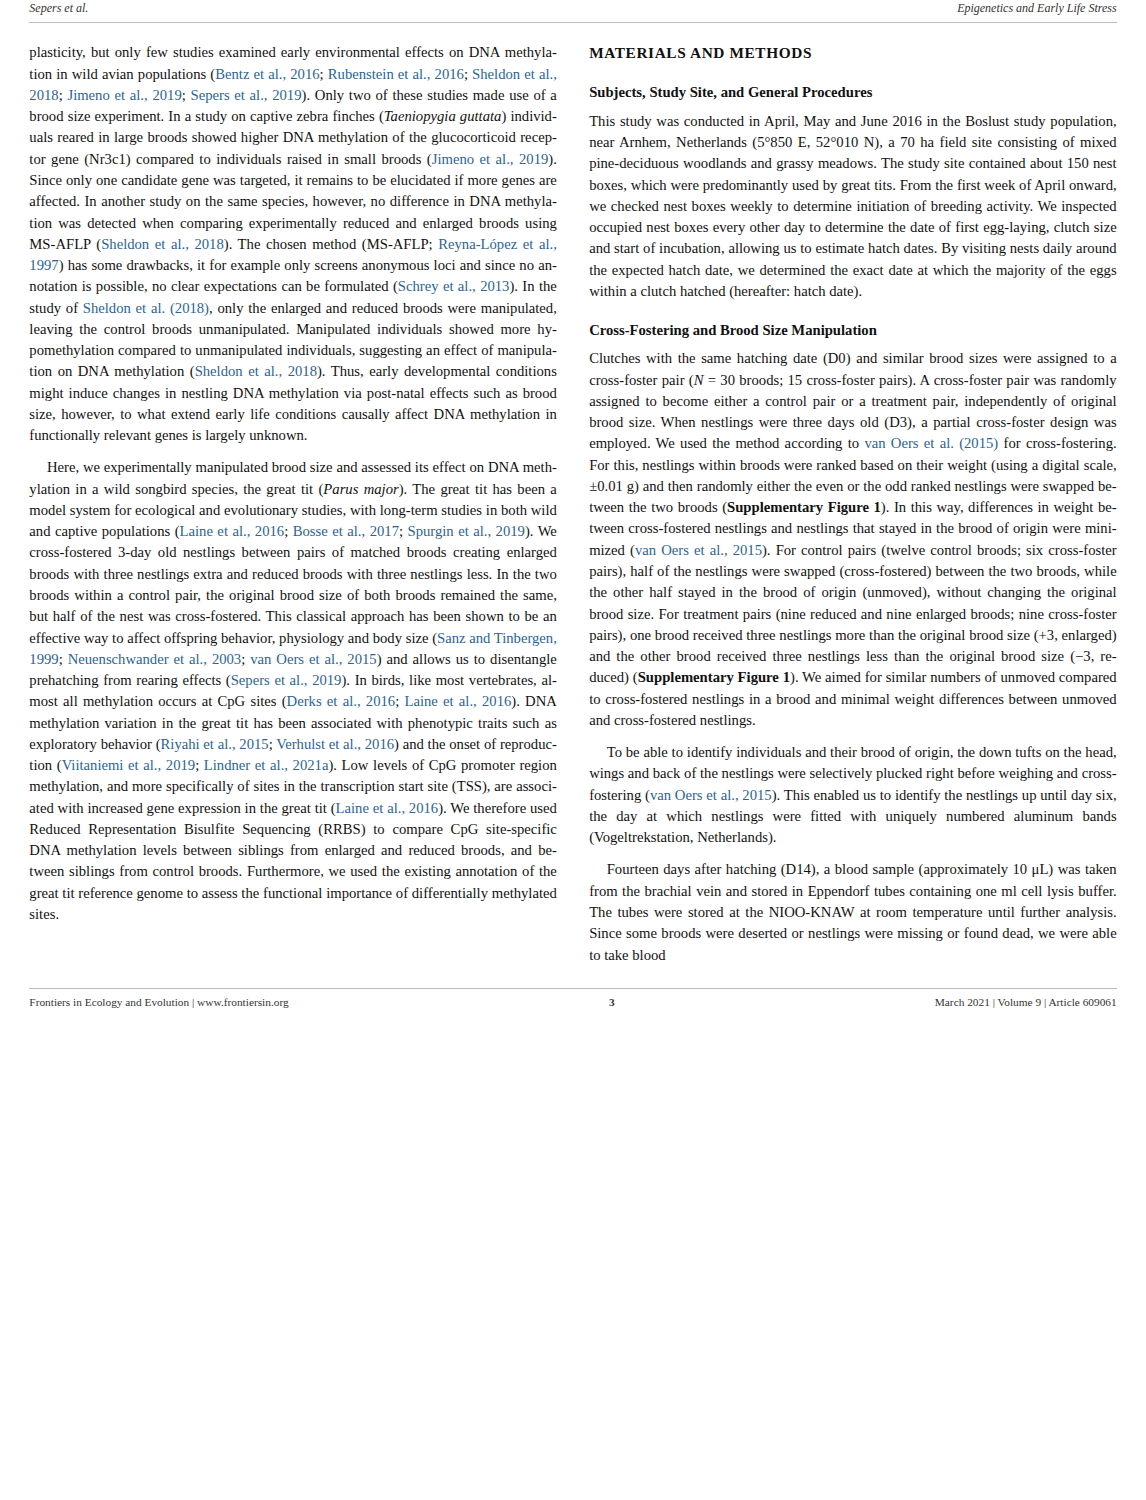Sepers et al.
Epigenetics and Early Life Stress
plasticity, but only few studies examined early environmental effects on DNA methylation in wild avian populations (Bentz et al., 2016; Rubenstein et al., 2016; Sheldon et al., 2018; Jimeno et al., 2019; Sepers et al., 2019). Only two of these studies made use of a brood size experiment. In a study on captive zebra finches (Taeniopygia guttata) individuals reared in large broods showed higher DNA methylation of the glucocorticoid receptor gene (Nr3c1) compared to individuals raised in small broods (Jimeno et al., 2019). Since only one candidate gene was targeted, it remains to be elucidated if more genes are affected. In another study on the same species, however, no difference in DNA methylation was detected when comparing experimentally reduced and enlarged broods using MS-AFLP (Sheldon et al., 2018). The chosen method (MS-AFLP; Reyna-López et al., 1997) has some drawbacks, it for example only screens anonymous loci and since no annotation is possible, no clear expectations can be formulated (Schrey et al., 2013). In the study of Sheldon et al. (2018), only the enlarged and reduced broods were manipulated, leaving the control broods unmanipulated. Manipulated individuals showed more hypomethylation compared to unmanipulated individuals, suggesting an effect of manipulation on DNA methylation (Sheldon et al., 2018). Thus, early developmental conditions might induce changes in nestling DNA methylation via post-natal effects such as brood size, however, to what extend early life conditions causally affect DNA methylation in functionally relevant genes is largely unknown.
Here, we experimentally manipulated brood size and assessed its effect on DNA methylation in a wild songbird species, the great tit (Parus major). The great tit has been a model system for ecological and evolutionary studies, with long-term studies in both wild and captive populations (Laine et al., 2016; Bosse et al., 2017; Spurgin et al., 2019). We cross-fostered 3-day old nestlings between pairs of matched broods creating enlarged broods with three nestlings extra and reduced broods with three nestlings less. In the two broods within a control pair, the original brood size of both broods remained the same, but half of the nest was cross-fostered. This classical approach has been shown to be an effective way to affect offspring behavior, physiology and body size (Sanz and Tinbergen, 1999; Neuenschwander et al., 2003; van Oers et al., 2015) and allows us to disentangle prehatching from rearing effects (Sepers et al., 2019). In birds, like most vertebrates, almost all methylation occurs at CpG sites (Derks et al., 2016; Laine et al., 2016). DNA methylation variation in the great tit has been associated with phenotypic traits such as exploratory behavior (Riyahi et al., 2015; Verhulst et al., 2016) and the onset of reproduction (Viitaniemi et al., 2019; Lindner et al., 2021a). Low levels of CpG promoter region methylation, and more specifically of sites in the transcription start site (TSS), are associated with increased gene expression in the great tit (Laine et al., 2016). We therefore used Reduced Representation Bisulfite Sequencing (RRBS) to compare CpG site-specific DNA methylation levels between siblings from enlarged and reduced broods, and between siblings from control broods. Furthermore, we used the existing annotation of the great tit reference genome to assess the functional importance of differentially methylated sites.
Materials and Methods
Subjects, Study Site, and General Procedures
This study was conducted in April, May and June 2016 in the Boslust study population, near Arnhem, Netherlands (5°850 E, 52°010 N), a 70 ha field site consisting of mixed pine-deciduous woodlands and grassy meadows. The study site contained about 150 nest boxes, which were predominantly used by great tits. From the first week of April onward, we checked nest boxes weekly to determine initiation of breeding activity. We inspected occupied nest boxes every other day to determine the date of first egg-laying, clutch size and start of incubation, allowing us to estimate hatch dates. By visiting nests daily around the expected hatch date, we determined the exact date at which the majority of the eggs within a clutch hatched (hereafter: hatch date).
Cross-Fostering and Brood Size Manipulation
Clutches with the same hatching date (D0) and similar brood sizes were assigned to a cross-foster pair (N = 30 broods; 15 cross-foster pairs). A cross-foster pair was randomly assigned to become either a control pair or a treatment pair, independently of original brood size. When nestlings were three days old (D3), a partial cross-foster design was employed. We used the method according to van Oers et al. (2015) for cross-fostering. For this, nestlings within broods were ranked based on their weight (using a digital scale, ±0.01 g) and then randomly either the even or the odd ranked nestlings were swapped between the two broods (Supplementary Figure 1). In this way, differences in weight between cross-fostered nestlings and nestlings that stayed in the brood of origin were minimized (van Oers et al., 2015). For control pairs (twelve control broods; six cross-foster pairs), half of the nestlings were swapped (cross-fostered) between the two broods, while the other half stayed in the brood of origin (unmoved), without changing the original brood size. For treatment pairs (nine reduced and nine enlarged broods; nine cross-foster pairs), one brood received three nestlings more than the original brood size (+3, enlarged) and the other brood received three nestlings less than the original brood size (−3, reduced) (Supplementary Figure 1). We aimed for similar numbers of unmoved compared to cross-fostered nestlings in a brood and minimal weight differences between unmoved and cross-fostered nestlings.
To be able to identify individuals and their brood of origin, the down tufts on the head, wings and back of the nestlings were selectively plucked right before weighing and cross-fostering (van Oers et al., 2015). This enabled us to identify the nestlings up until day six, the day at which nestlings were fitted with uniquely numbered aluminum bands (Vogeltrekstation, Netherlands).
Fourteen days after hatching (D14), a blood sample (approximately 10 μL) was taken from the brachial vein and stored in Eppendorf tubes containing one ml cell lysis buffer. The tubes were stored at the NIOO-KNAW at room temperature until further analysis. Since some broods were deserted or nestlings were missing or found dead, we were able to take blood
Frontiers in Ecology and Evolution | www.frontiersin.org
3
March 2021 | Volume 9 | Article 609061